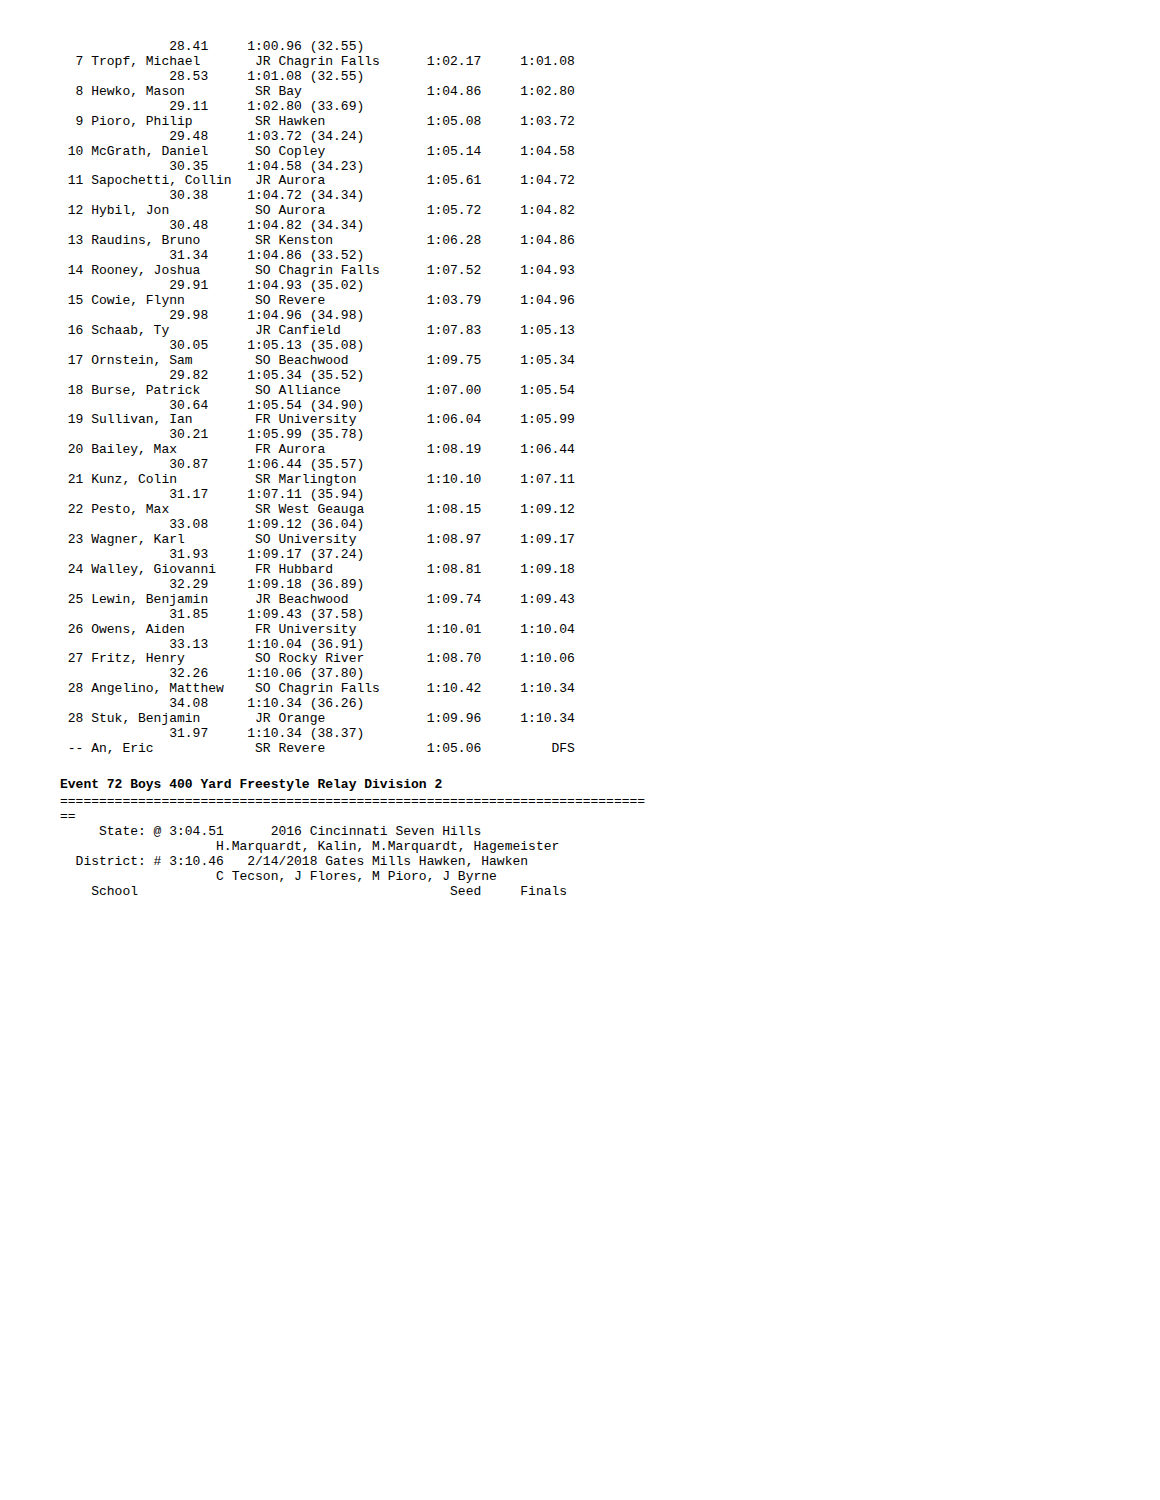28.41     1:00.96 (32.55)
  7 Tropf, Michael       JR Chagrin Falls      1:02.17     1:01.08
              28.53     1:01.08 (32.55)
  8 Hewko, Mason         SR Bay                1:04.86     1:02.80
              29.11     1:02.80 (33.69)
  9 Pioro, Philip        SR Hawken             1:05.08     1:03.72
              29.48     1:03.72 (34.24)
 10 McGrath, Daniel      SO Copley             1:05.14     1:04.58
              30.35     1:04.58 (34.23)
 11 Sapochetti, Collin   JR Aurora             1:05.61     1:04.72
              30.38     1:04.72 (34.34)
 12 Hybil, Jon           SO Aurora             1:05.72     1:04.82
              30.48     1:04.82 (34.34)
 13 Raudins, Bruno       SR Kenston            1:06.28     1:04.86
              31.34     1:04.86 (33.52)
 14 Rooney, Joshua       SO Chagrin Falls      1:07.52     1:04.93
              29.91     1:04.93 (35.02)
 15 Cowie, Flynn         SO Revere             1:03.79     1:04.96
              29.98     1:04.96 (34.98)
 16 Schaab, Ty           JR Canfield           1:07.83     1:05.13
              30.05     1:05.13 (35.08)
 17 Ornstein, Sam        SO Beachwood          1:09.75     1:05.34
              29.82     1:05.34 (35.52)
 18 Burse, Patrick       SO Alliance           1:07.00     1:05.54
              30.64     1:05.54 (34.90)
 19 Sullivan, Ian        FR University         1:06.04     1:05.99
              30.21     1:05.99 (35.78)
 20 Bailey, Max          FR Aurora             1:08.19     1:06.44
              30.87     1:06.44 (35.57)
 21 Kunz, Colin          SR Marlington         1:10.10     1:07.11
              31.17     1:07.11 (35.94)
 22 Pesto, Max           SR West Geauga        1:08.15     1:09.12
              33.08     1:09.12 (36.04)
 23 Wagner, Karl         SO University         1:08.97     1:09.17
              31.93     1:09.17 (37.24)
 24 Walley, Giovanni     FR Hubbard            1:08.81     1:09.18
              32.29     1:09.18 (36.89)
 25 Lewin, Benjamin      JR Beachwood          1:09.74     1:09.43
              31.85     1:09.43 (37.58)
 26 Owens, Aiden         FR University         1:10.01     1:10.04
              33.13     1:10.04 (36.91)
 27 Fritz, Henry         SO Rocky River        1:08.70     1:10.06
              32.26     1:10.06 (37.80)
 28 Angelino, Matthew    SO Chagrin Falls      1:10.42     1:10.34
              34.08     1:10.34 (36.26)
 28 Stuk, Benjamin       JR Orange             1:09.96     1:10.34
              31.97     1:10.34 (38.37)
 -- An, Eric             SR Revere             1:05.06         DFS
Event 72 Boys 400 Yard Freestyle Relay Division 2
===========================================================================
==
     State: @ 3:04.51      2016 Cincinnati Seven Hills
                    H.Marquardt, Kalin, M.Marquardt, Hagemeister
  District: # 3:10.46   2/14/2018 Gates Mills Hawken, Hawken
                    C Tecson, J Flores, M Pioro, J Byrne
    School                                        Seed     Finals